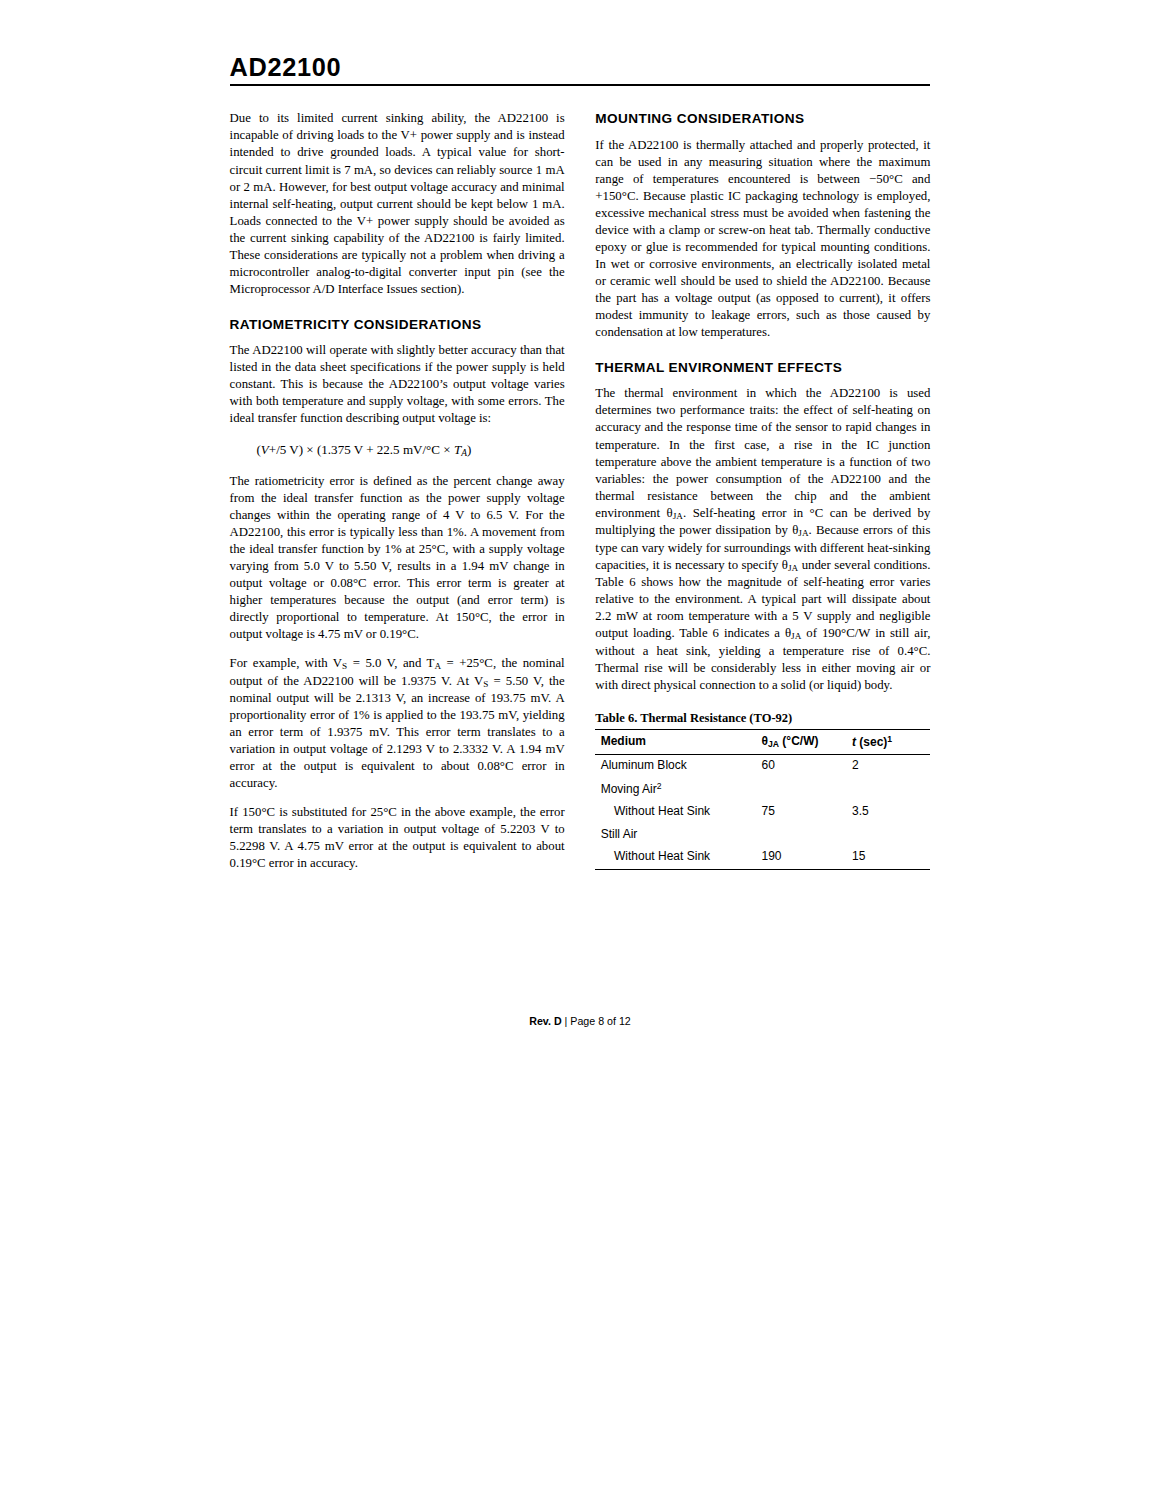AD22100
Due to its limited current sinking ability, the AD22100 is incapable of driving loads to the V+ power supply and is instead intended to drive grounded loads. A typical value for short-circuit current limit is 7 mA, so devices can reliably source 1 mA or 2 mA. However, for best output voltage accuracy and minimal internal self-heating, output current should be kept below 1 mA. Loads connected to the V+ power supply should be avoided as the current sinking capability of the AD22100 is fairly limited. These considerations are typically not a problem when driving a microcontroller analog-to-digital converter input pin (see the Microprocessor A/D Interface Issues section).
Ratiometricity Considerations
The AD22100 will operate with slightly better accuracy than that listed in the data sheet specifications if the power supply is held constant. This is because the AD22100’s output voltage varies with both temperature and supply voltage, with some errors. The ideal transfer function describing output voltage is:
(V+/5 V) × (1.375 V + 22.5 mV/°C × TA)
The ratiometricity error is defined as the percent change away from the ideal transfer function as the power supply voltage changes within the operating range of 4 V to 6.5 V. For the AD22100, this error is typically less than 1%. A movement from the ideal transfer function by 1% at 25°C, with a supply voltage varying from 5.0 V to 5.50 V, results in a 1.94 mV change in output voltage or 0.08°C error. This error term is greater at higher temperatures because the output (and error term) is directly proportional to temperature. At 150°C, the error in output voltage is 4.75 mV or 0.19°C.
For example, with VS = 5.0 V, and TA = +25°C, the nominal output of the AD22100 will be 1.9375 V. At VS = 5.50 V, the nominal output will be 2.1313 V, an increase of 193.75 mV. A proportionality error of 1% is applied to the 193.75 mV, yielding an error term of 1.9375 mV. This error term translates to a variation in output voltage of 2.1293 V to 2.3332 V. A 1.94 mV error at the output is equivalent to about 0.08°C error in accuracy.
If 150°C is substituted for 25°C in the above example, the error term translates to a variation in output voltage of 5.2203 V to 5.2298 V. A 4.75 mV error at the output is equivalent to about 0.19°C error in accuracy.
Mounting Considerations
If the AD22100 is thermally attached and properly protected, it can be used in any measuring situation where the maximum range of temperatures encountered is between −50°C and +150°C. Because plastic IC packaging technology is employed, excessive mechanical stress must be avoided when fastening the device with a clamp or screw-on heat tab. Thermally conductive epoxy or glue is recommended for typical mounting conditions. In wet or corrosive environments, an electrically isolated metal or ceramic well should be used to shield the AD22100. Because the part has a voltage output (as opposed to current), it offers modest immunity to leakage errors, such as those caused by condensation at low temperatures.
Thermal Environment Effects
The thermal environment in which the AD22100 is used determines two performance traits: the effect of self-heating on accuracy and the response time of the sensor to rapid changes in temperature. In the first case, a rise in the IC junction temperature above the ambient temperature is a function of two variables: the power consumption of the AD22100 and the thermal resistance between the chip and the ambient environment θJA. Self-heating error in °C can be derived by multiplying the power dissipation by θJA. Because errors of this type can vary widely for surroundings with different heat-sinking capacities, it is necessary to specify θJA under several conditions. Table 6 shows how the magnitude of self-heating error varies relative to the environment. A typical part will dissipate about 2.2 mW at room temperature with a 5 V supply and negligible output loading. Table 6 indicates a θJA of 190°C/W in still air, without a heat sink, yielding a temperature rise of 0.4°C. Thermal rise will be considerably less in either moving air or with direct physical connection to a solid (or liquid) body.
Table 6. Thermal Resistance (TO-92)
| Medium | θ JA (°C/W) | t (sec) 1 |
| --- | --- | --- |
| Aluminum Block | 60 | 2 |
| Moving Air 2 | | |
| Without Heat Sink | 75 | 3.5 |
| Still Air | | |
| Without Heat Sink | 190 | 15 |
Rev. D | Page 8 of 12